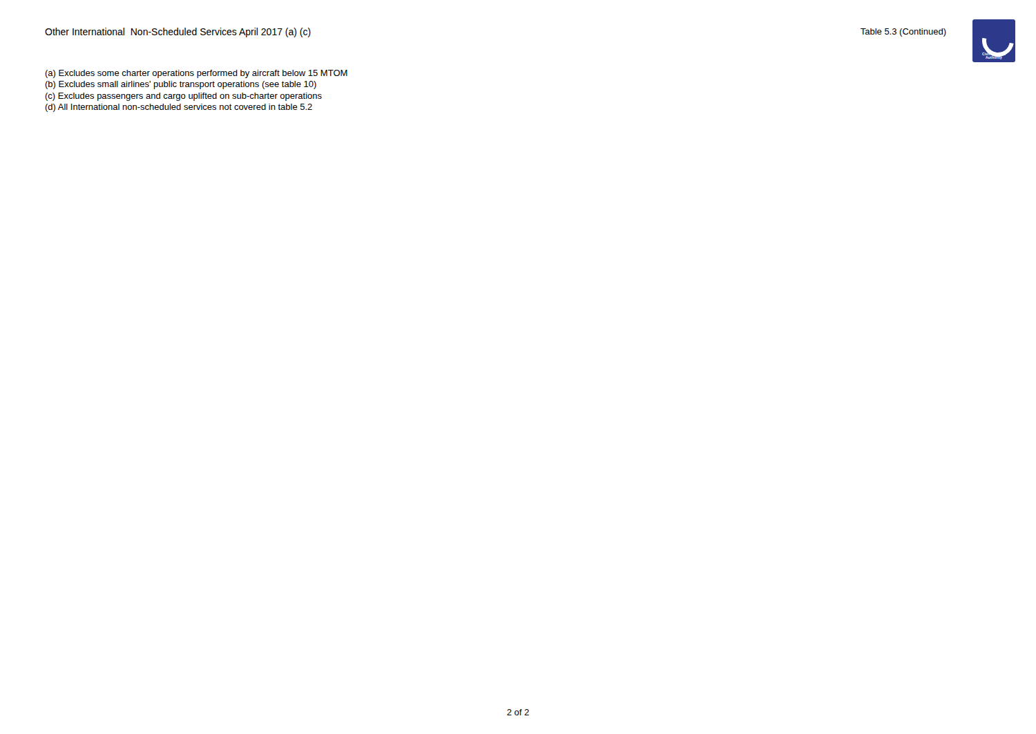Other International Non-Scheduled Services April 2017 (a) (c)
Table 5.3 (Continued)
Civil Aviation
Authority
(a) Excludes some charter operations performed by aircraft below 15 MTOM
(b) Excludes small airlines' public transport operations (see table 10)
(c) Excludes passengers and cargo uplifted on sub-charter operations
(d) All International non-scheduled services not covered in table 5.2
2 of 2